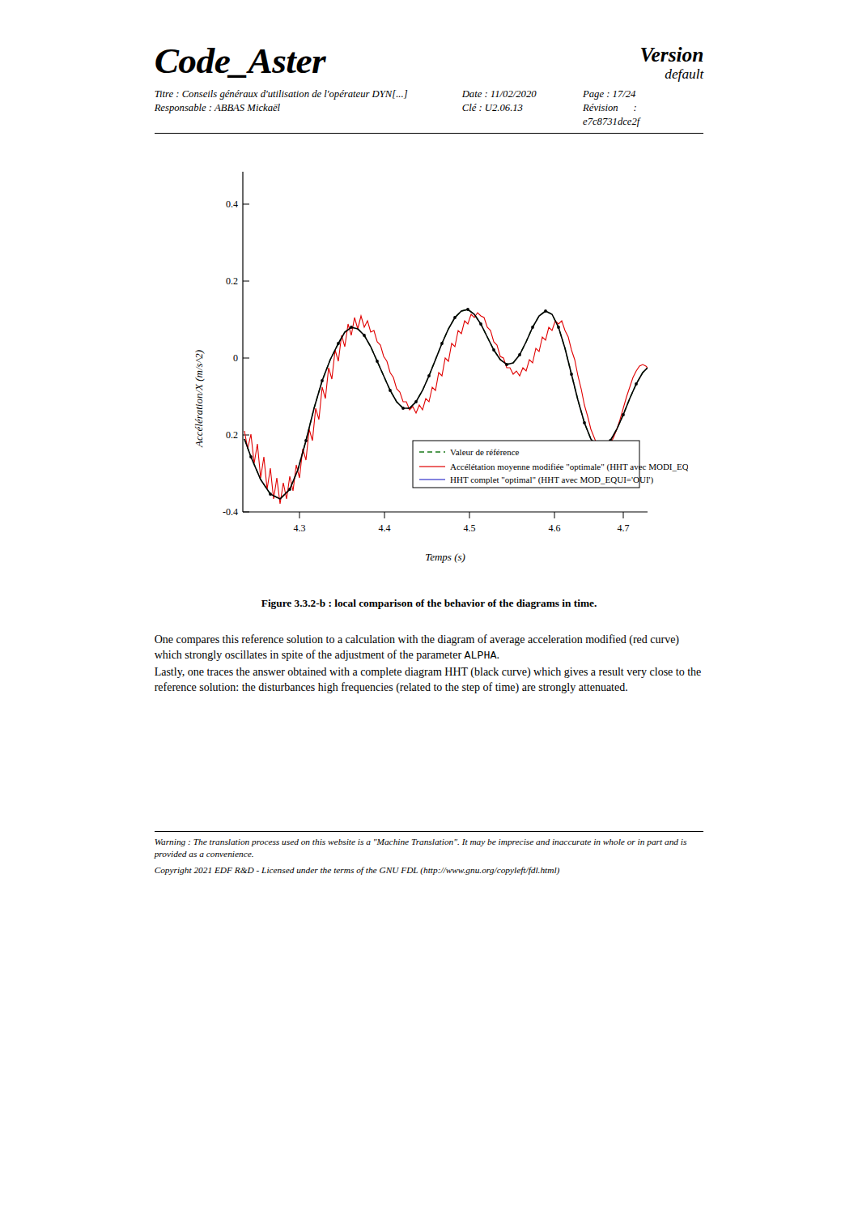Code_Aster
Version
default
| Titre : Conseils généraux d'utilisation de l'opérateur DYN[...] | Date : 11/02/2020 | Page : 17/24 |
| Responsable : ABBAS Mickaël | Clé : U2.06.13 | Révision : e7c8731dce2f |
0.4 0.2 0 0.2 -0.4 4.3 4.4 4.5 4.6 4.7 Accélération/X (m/s^2) Temps (s) Valeur de référence Accélétation moyenne modifiée "optimale" (HHT avec MODI_EQUI='NON') HHT complet "optimal" (HHT avec MOD_EQUI='OUI')
Figure 3.3.2-b : local comparison of the behavior of the diagrams in time.
One compares this reference solution to a calculation with the diagram of average acceleration modified (red curve) which strongly oscillates in spite of the adjustment of the parameter ALPHA.
Lastly, one traces the answer obtained with a complete diagram HHT (black curve) which gives a result very close to the reference solution: the disturbances high frequencies (related to the step of time) are strongly attenuated.
Warning : The translation process used on this website is a "Machine Translation". It may be imprecise and inaccurate in whole or in part and is provided as a convenience.
Copyright 2021 EDF R&D - Licensed under the terms of the GNU FDL (http://www.gnu.org/copyleft/fdl.html)